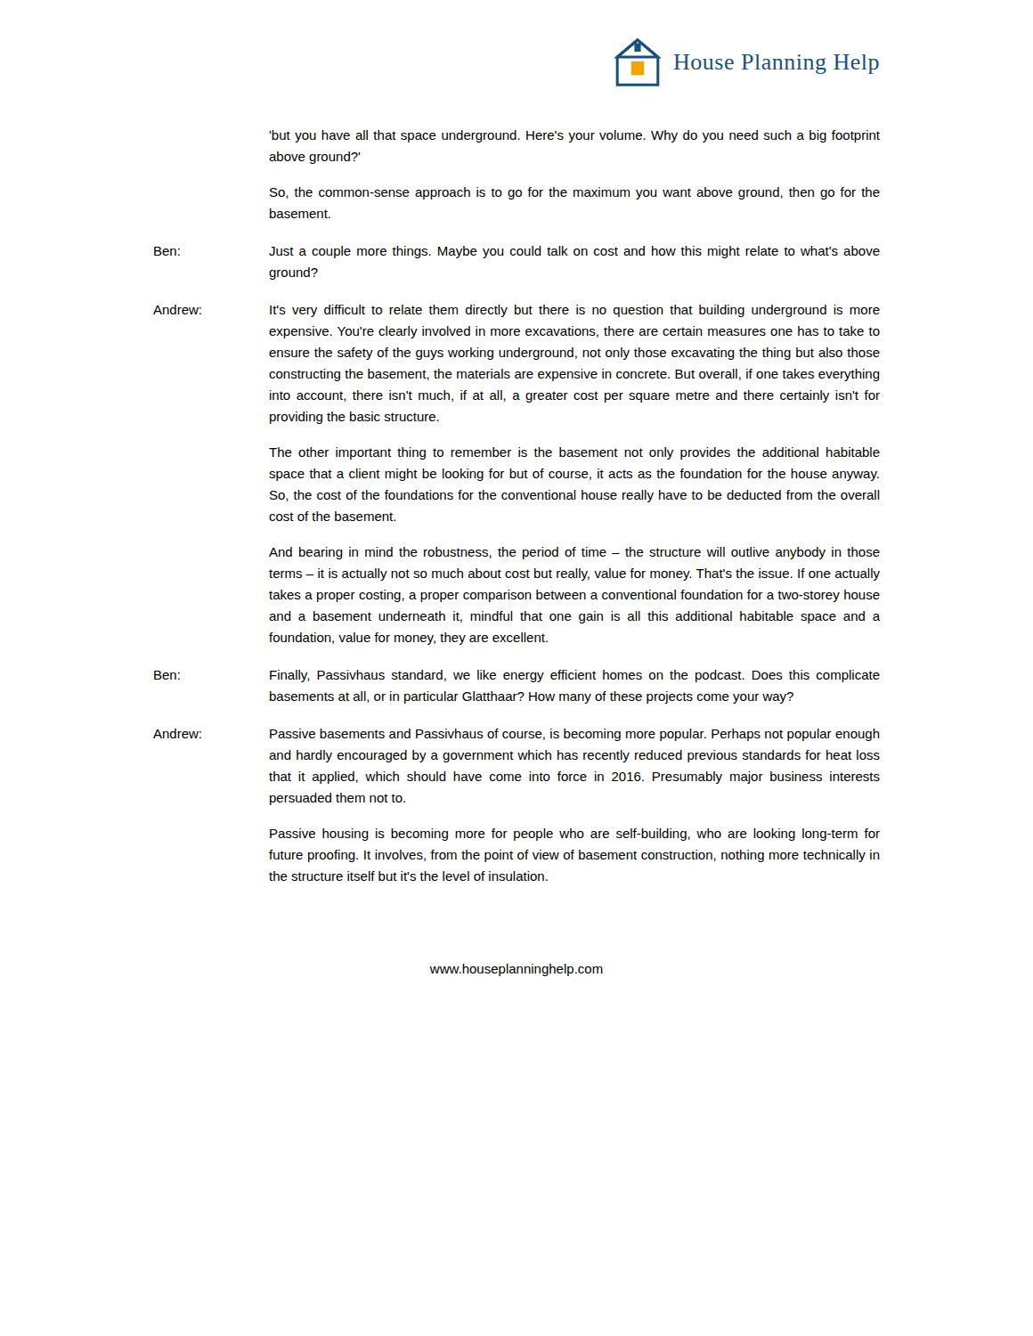House Planning Help
'but you have all that space underground. Here's your volume. Why do you need such a big footprint above ground?'
So, the common-sense approach is to go for the maximum you want above ground, then go for the basement.
Ben:
Just a couple more things. Maybe you could talk on cost and how this might relate to what's above ground?
Andrew:
It's very difficult to relate them directly but there is no question that building underground is more expensive. You're clearly involved in more excavations, there are certain measures one has to take to ensure the safety of the guys working underground, not only those excavating the thing but also those constructing the basement, the materials are expensive in concrete. But overall, if one takes everything into account, there isn't much, if at all, a greater cost per square metre and there certainly isn't for providing the basic structure.
The other important thing to remember is the basement not only provides the additional habitable space that a client might be looking for but of course, it acts as the foundation for the house anyway. So, the cost of the foundations for the conventional house really have to be deducted from the overall cost of the basement.
And bearing in mind the robustness, the period of time – the structure will outlive anybody in those terms – it is actually not so much about cost but really, value for money. That's the issue. If one actually takes a proper costing, a proper comparison between a conventional foundation for a two-storey house and a basement underneath it, mindful that one gain is all this additional habitable space and a foundation, value for money, they are excellent.
Ben:
Finally, Passivhaus standard, we like energy efficient homes on the podcast. Does this complicate basements at all, or in particular Glatthaar? How many of these projects come your way?
Andrew:
Passive basements and Passivhaus of course, is becoming more popular. Perhaps not popular enough and hardly encouraged by a government which has recently reduced previous standards for heat loss that it applied, which should have come into force in 2016. Presumably major business interests persuaded them not to.
Passive housing is becoming more for people who are self-building, who are looking long-term for future proofing. It involves, from the point of view of basement construction, nothing more technically in the structure itself but it's the level of insulation.
www.houseplanninghelp.com